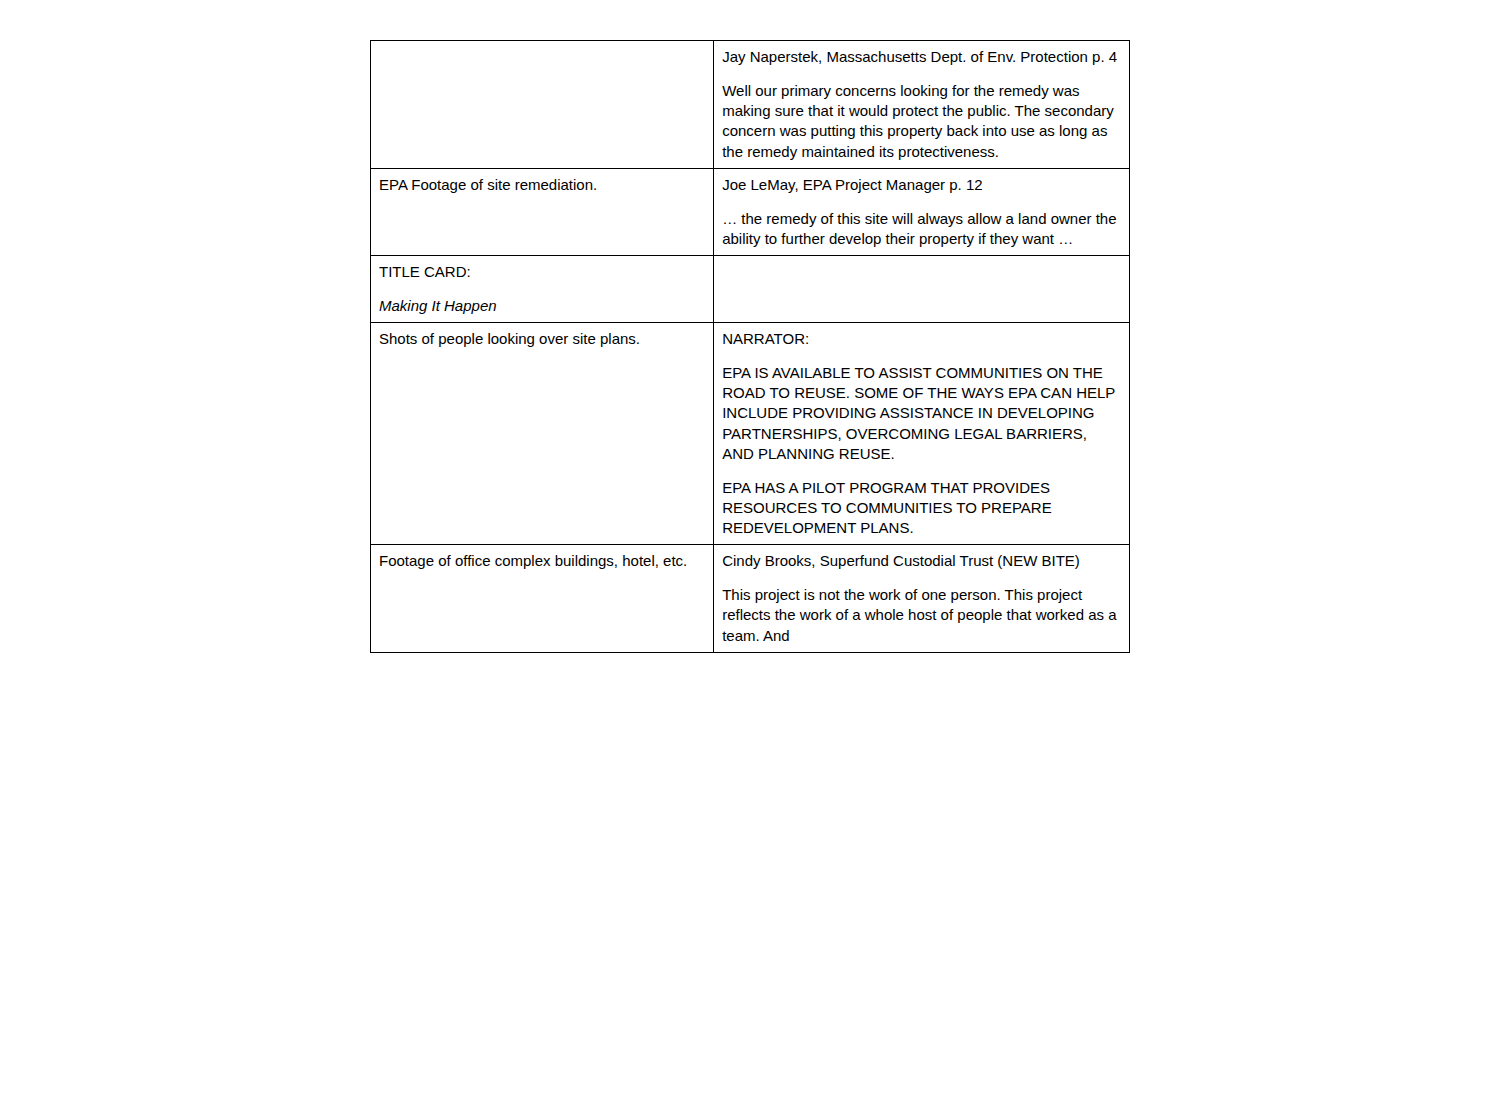| | Jay Naperstek, Massachusetts Dept. of Env. Protection p. 4 Well our primary concerns looking for the remedy was making sure that it would protect the public. The secondary concern was putting this property back into use as long as the remedy maintained its protectiveness. |
| EPA Footage of site remediation. | Joe LeMay, EPA Project Manager p. 12 … the remedy of this site will always allow a land owner the ability to further develop their property if they want … |
| TITLE CARD: Making It Happen | |
| Shots of people looking over site plans. | NARRATOR: EPA IS AVAILABLE TO ASSIST COMMUNITIES ON THE ROAD TO REUSE. SOME OF THE WAYS EPA CAN HELP INCLUDE PROVIDING ASSISTANCE IN DEVELOPING PARTNERSHIPS, OVERCOMING LEGAL BARRIERS, AND PLANNING REUSE. EPA HAS A PILOT PROGRAM THAT PROVIDES RESOURCES TO COMMUNITIES TO PREPARE REDEVELOPMENT PLANS. |
| Footage of office complex buildings, hotel, etc. | Cindy Brooks, Superfund Custodial Trust (NEW BITE) This project is not the work of one person. This project reflects the work of a whole host of people that worked as a team. And |